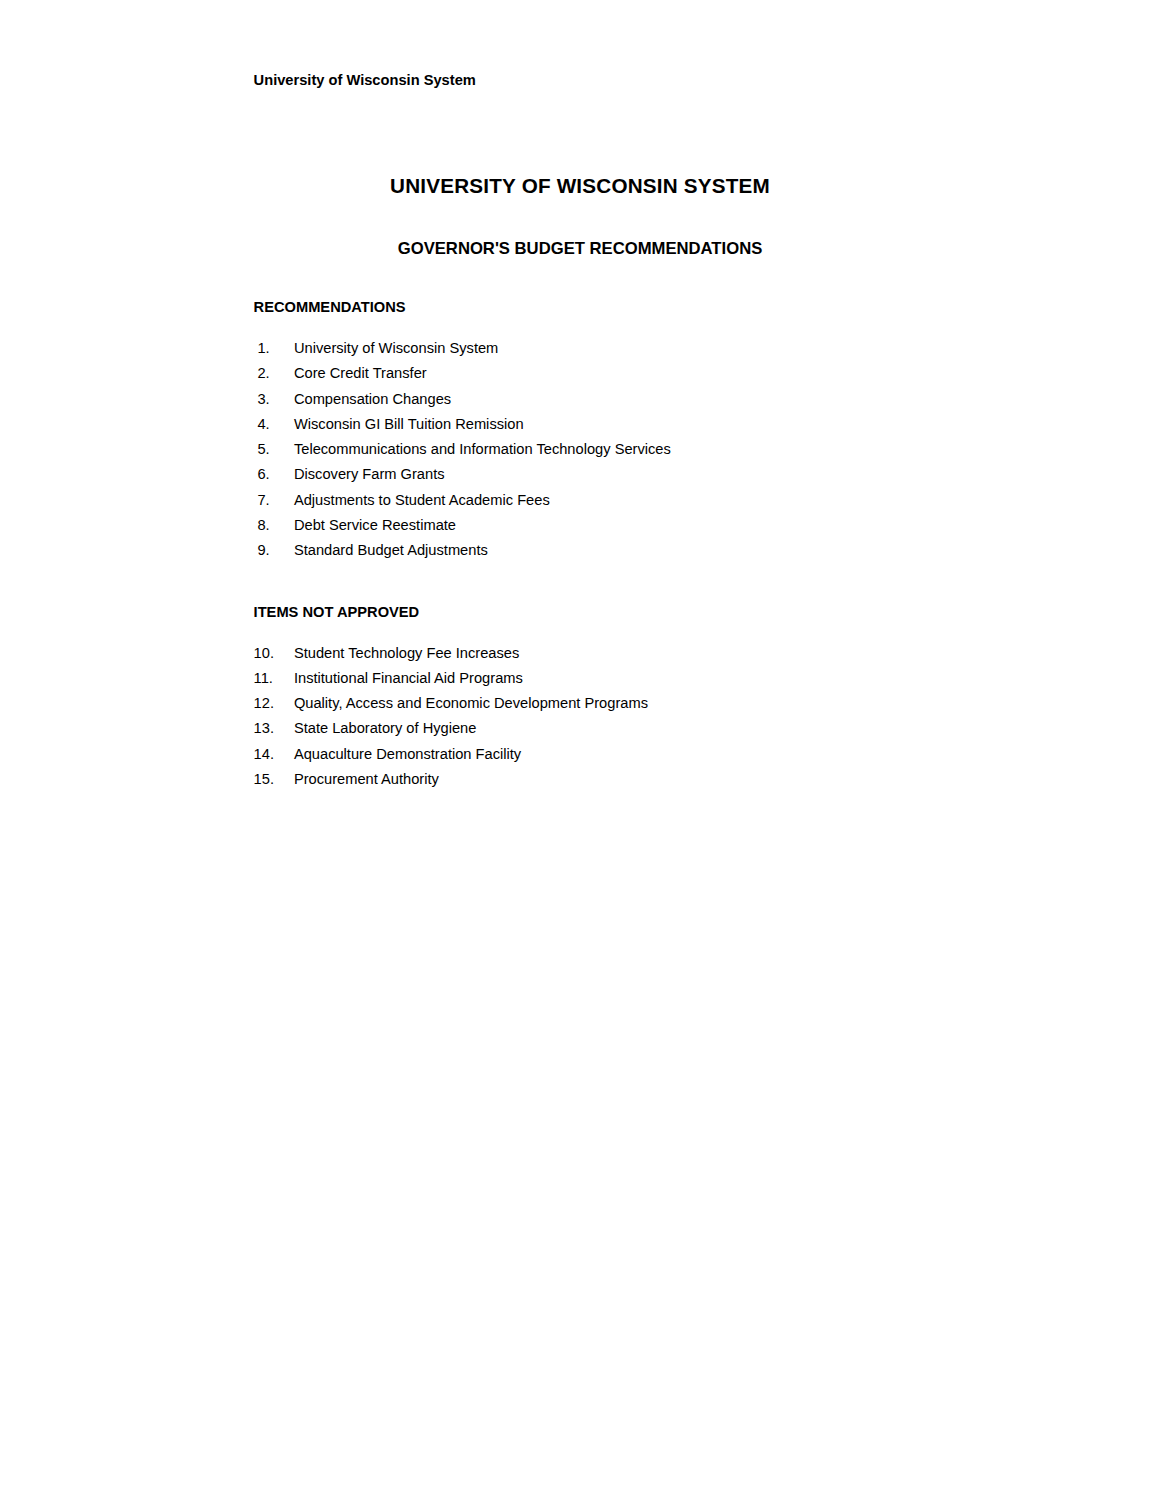University of Wisconsin System
UNIVERSITY OF WISCONSIN SYSTEM
GOVERNOR'S BUDGET RECOMMENDATIONS
RECOMMENDATIONS
University of Wisconsin System
Core Credit Transfer
Compensation Changes
Wisconsin GI Bill Tuition Remission
Telecommunications and Information Technology Services
Discovery Farm Grants
Adjustments to Student Academic Fees
Debt Service Reestimate
Standard Budget Adjustments
ITEMS NOT APPROVED
Student Technology Fee Increases
Institutional Financial Aid Programs
Quality, Access and Economic Development Programs
State Laboratory of Hygiene
Aquaculture Demonstration Facility
Procurement Authority